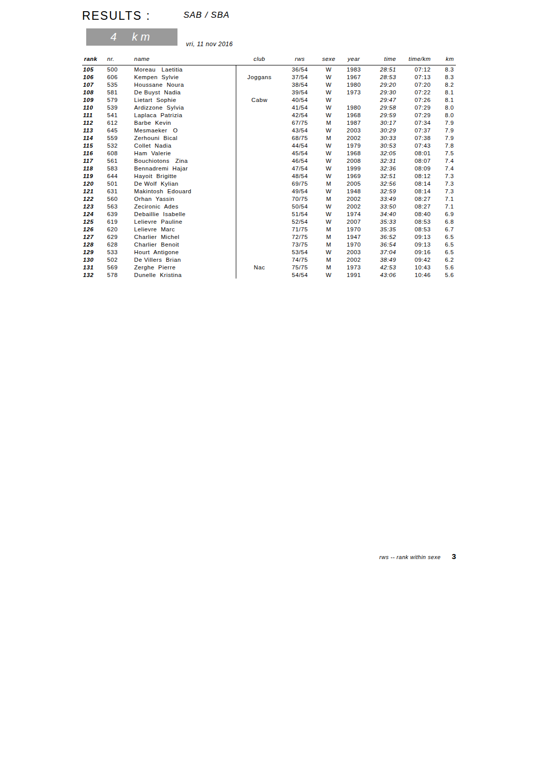RESULTS :
SAB / SBA
4 km
vri, 11 nov 2016
| rank | nr. | name | club | rws | sexe | year | time | time/km | km |
| --- | --- | --- | --- | --- | --- | --- | --- | --- | --- |
| 105 | 500 | Moreau Laetitia | | 36/54 | W | 1983 | 28:51 | 07:12 | 8.3 |
| 106 | 606 | Kempen Sylvie | Joggans | 37/54 | W | 1967 | 28:53 | 07:13 | 8.3 |
| 107 | 535 | Houssane Noura | | 38/54 | W | 1980 | 29:20 | 07:20 | 8.2 |
| 108 | 581 | De Buyst Nadia | | 39/54 | W | 1973 | 29:30 | 07:22 | 8.1 |
| 109 | 579 | Lietart Sophie | Cabw | 40/54 | W | | 29:47 | 07:26 | 8.1 |
| 110 | 539 | Ardizzone Sylvia | | 41/54 | W | 1980 | 29:58 | 07:29 | 8.0 |
| 111 | 541 | Laplaca Patrizia | | 42/54 | W | 1968 | 29:59 | 07:29 | 8.0 |
| 112 | 612 | Barbe Kevin | | 67/75 | M | 1987 | 30:17 | 07:34 | 7.9 |
| 113 | 645 | Mesmaeker O | | 43/54 | W | 2003 | 30:29 | 07:37 | 7.9 |
| 114 | 559 | Zerhouni Bical | | 68/75 | M | 2002 | 30:33 | 07:38 | 7.9 |
| 115 | 532 | Collet Nadia | | 44/54 | W | 1979 | 30:53 | 07:43 | 7.8 |
| 116 | 608 | Ham Valerie | | 45/54 | W | 1968 | 32:05 | 08:01 | 7.5 |
| 117 | 561 | Bouchiotons Zina | | 46/54 | W | 2008 | 32:31 | 08:07 | 7.4 |
| 118 | 583 | Bennadremi Hajar | | 47/54 | W | 1999 | 32:36 | 08:09 | 7.4 |
| 119 | 644 | Hayoit Brigitte | | 48/54 | W | 1969 | 32:51 | 08:12 | 7.3 |
| 120 | 501 | De Wolf Kylian | | 69/75 | M | 2005 | 32:56 | 08:14 | 7.3 |
| 121 | 631 | Makintosh Edouard | | 49/54 | W | 1948 | 32:59 | 08:14 | 7.3 |
| 122 | 560 | Orhan Yassin | | 70/75 | M | 2002 | 33:49 | 08:27 | 7.1 |
| 123 | 563 | Zecironic Ades | | 50/54 | W | 2002 | 33:50 | 08:27 | 7.1 |
| 124 | 639 | Debaillie Isabelle | | 51/54 | W | 1974 | 34:40 | 08:40 | 6.9 |
| 125 | 619 | Lelievre Pauline | | 52/54 | W | 2007 | 35:33 | 08:53 | 6.8 |
| 126 | 620 | Lelievre Marc | | 71/75 | M | 1970 | 35:35 | 08:53 | 6.7 |
| 127 | 629 | Charlier Michel | | 72/75 | M | 1947 | 36:52 | 09:13 | 6.5 |
| 128 | 628 | Charlier Benoit | | 73/75 | M | 1970 | 36:54 | 09:13 | 6.5 |
| 129 | 533 | Hourt Antigone | | 53/54 | W | 2003 | 37:04 | 09:16 | 6.5 |
| 130 | 502 | De Villers Brian | | 74/75 | M | 2002 | 38:49 | 09:42 | 6.2 |
| 131 | 569 | Zerghe Pierre | Nac | 75/75 | M | 1973 | 42:53 | 10:43 | 5.6 |
| 132 | 578 | Dunelle Kristina | | 54/54 | W | 1991 | 43:06 | 10:46 | 5.6 |
rws -- rank within sexe3